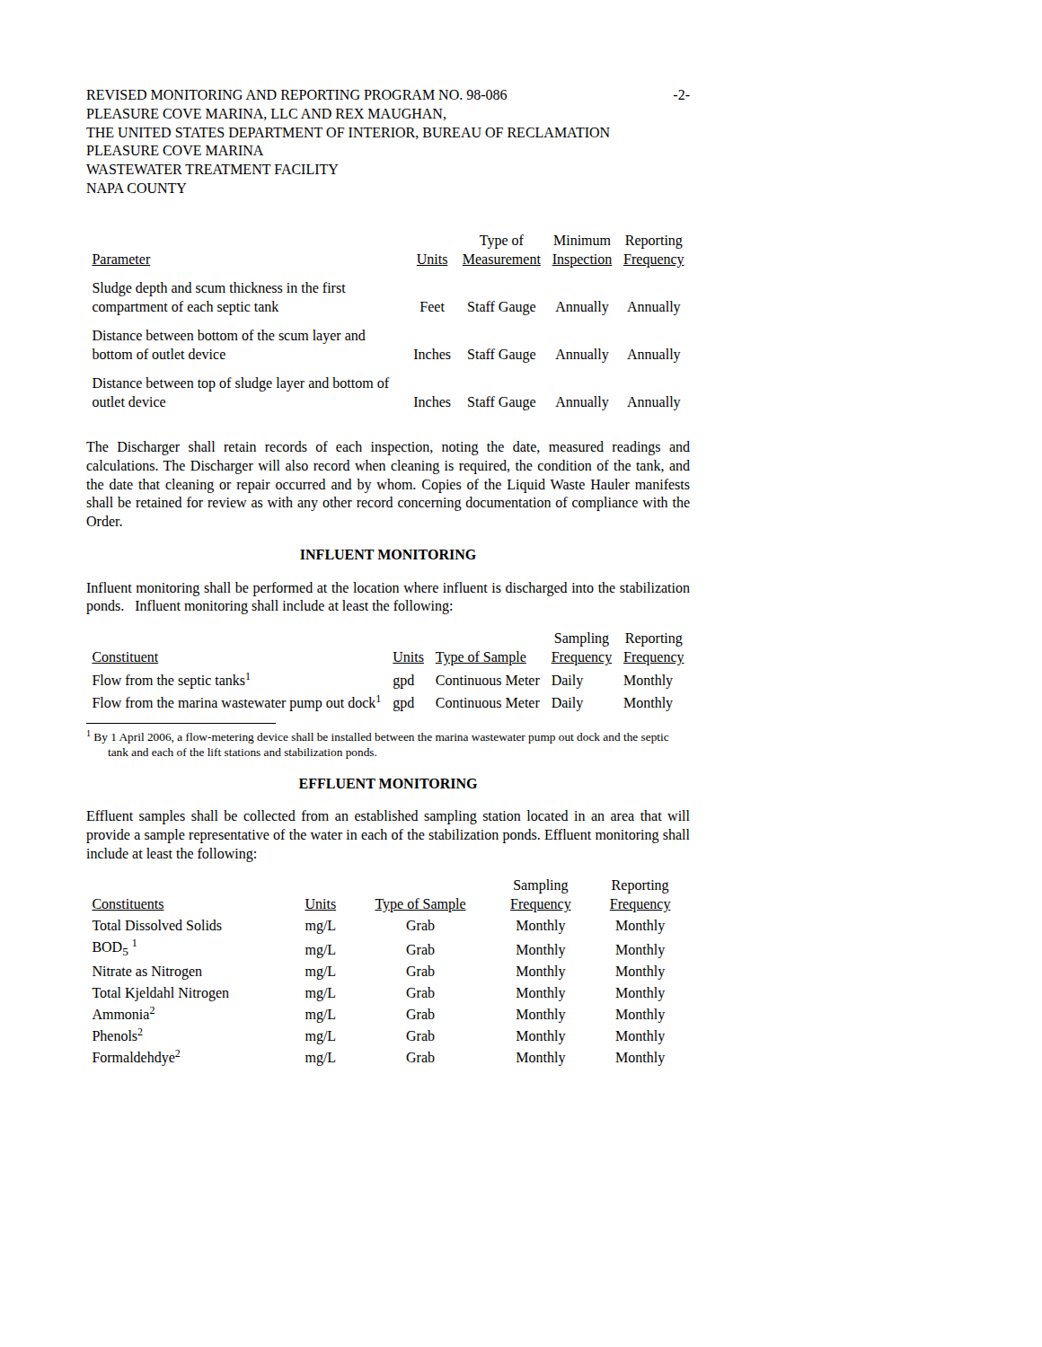-2-
Revised Monitoring and Reporting Program No. 98-086
Pleasure Cove Marina, LLC and Rex Maughan,
The United States Department of Interior, Bureau of Reclamation
Pleasure Cove Marina
Wastewater Treatment Facility
Napa County
| | | Type of | Minimum | Reporting |
| --- | --- | --- | --- | --- |
| Parameter | Units | Measurement | Inspection | Frequency |
| Sludge depth and scum thickness in the first compartment of each septic tank | Feet | Staff Gauge | Annually | Annually |
| Distance between bottom of the scum layer and bottom of outlet device | Inches | Staff Gauge | Annually | Annually |
| Distance between top of sludge layer and bottom of outlet device | Inches | Staff Gauge | Annually | Annually |
The Discharger shall retain records of each inspection, noting the date, measured readings and calculations. The Discharger will also record when cleaning is required, the condition of the tank, and the date that cleaning or repair occurred and by whom. Copies of the Liquid Waste Hauler manifests shall be retained for review as with any other record concerning documentation of compliance with the Order.
Influent Monitoring
Influent monitoring shall be performed at the location where influent is discharged into the stabilization ponds. Influent monitoring shall include at least the following:
| | | | Sampling | Reporting |
| --- | --- | --- | --- | --- |
| Constituent | Units | Type of Sample | Frequency | Frequency |
| Flow from the septic tanks 1 | gpd | Continuous Meter | Daily | Monthly |
| Flow from the marina wastewater pump out dock 1 | gpd | Continuous Meter | Daily | Monthly |
1 By 1 April 2006, a flow-metering device shall be installed between the marina wastewater pump out dock and the septic tank and each of the lift stations and stabilization ponds.
Effluent Monitoring
Effluent samples shall be collected from an established sampling station located in an area that will provide a sample representative of the water in each of the stabilization ponds. Effluent monitoring shall include at least the following:
| | | | Sampling | Reporting |
| --- | --- | --- | --- | --- |
| Constituents | Units | Type of Sample | Frequency | Frequency |
| Total Dissolved Solids | mg/L | Grab | Monthly | Monthly |
| BOD 5 1 | mg/L | Grab | Monthly | Monthly |
| Nitrate as Nitrogen | mg/L | Grab | Monthly | Monthly |
| Total Kjeldahl Nitrogen | mg/L | Grab | Monthly | Monthly |
| Ammonia 2 | mg/L | Grab | Monthly | Monthly |
| Phenols 2 | mg/L | Grab | Monthly | Monthly |
| Formaldehdye 2 | mg/L | Grab | Monthly | Monthly |